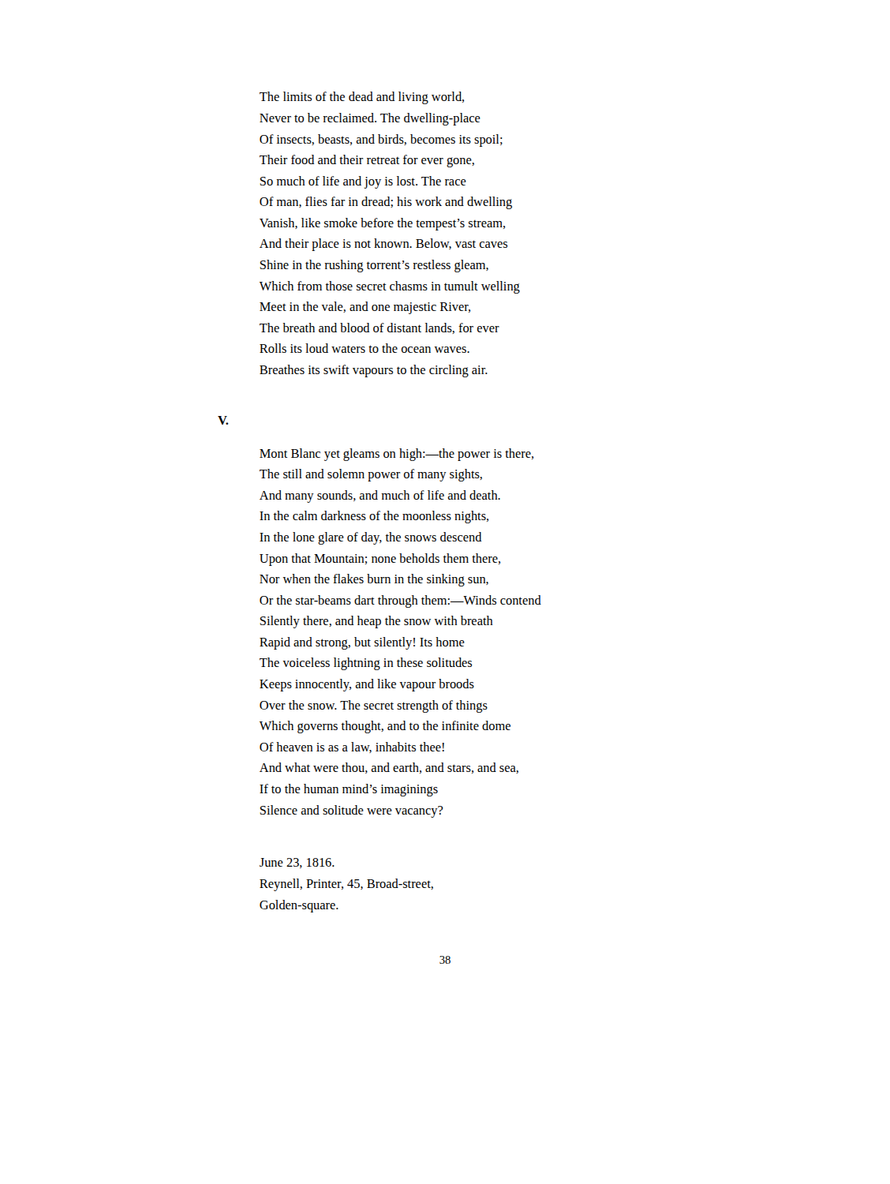The limits of the dead and living world, Never to be reclaimed. The dwelling-place Of insects, beasts, and birds, becomes its spoil; Their food and their retreat for ever gone, So much of life and joy is lost. The race Of man, flies far in dread; his work and dwelling Vanish, like smoke before the tempest’s stream, And their place is not known. Below, vast caves Shine in the rushing torrent’s restless gleam, Which from those secret chasms in tumult welling Meet in the vale, and one majestic River, The breath and blood of distant lands, for ever Rolls its loud waters to the ocean waves. Breathes its swift vapours to the circling air.
V.
Mont Blanc yet gleams on high:—the power is there, The still and solemn power of many sights, And many sounds, and much of life and death. In the calm darkness of the moonless nights, In the lone glare of day, the snows descend Upon that Mountain; none beholds them there, Nor when the flakes burn in the sinking sun, Or the star-beams dart through them:—Winds contend Silently there, and heap the snow with breath Rapid and strong, but silently! Its home The voiceless lightning in these solitudes Keeps innocently, and like vapour broods Over the snow. The secret strength of things Which governs thought, and to the infinite dome Of heaven is as a law, inhabits thee! And what were thou, and earth, and stars, and sea, If to the human mind’s imaginings Silence and solitude were vacancy?
June 23, 1816. Reynell, Printer, 45, Broad-street, Golden-square.
38